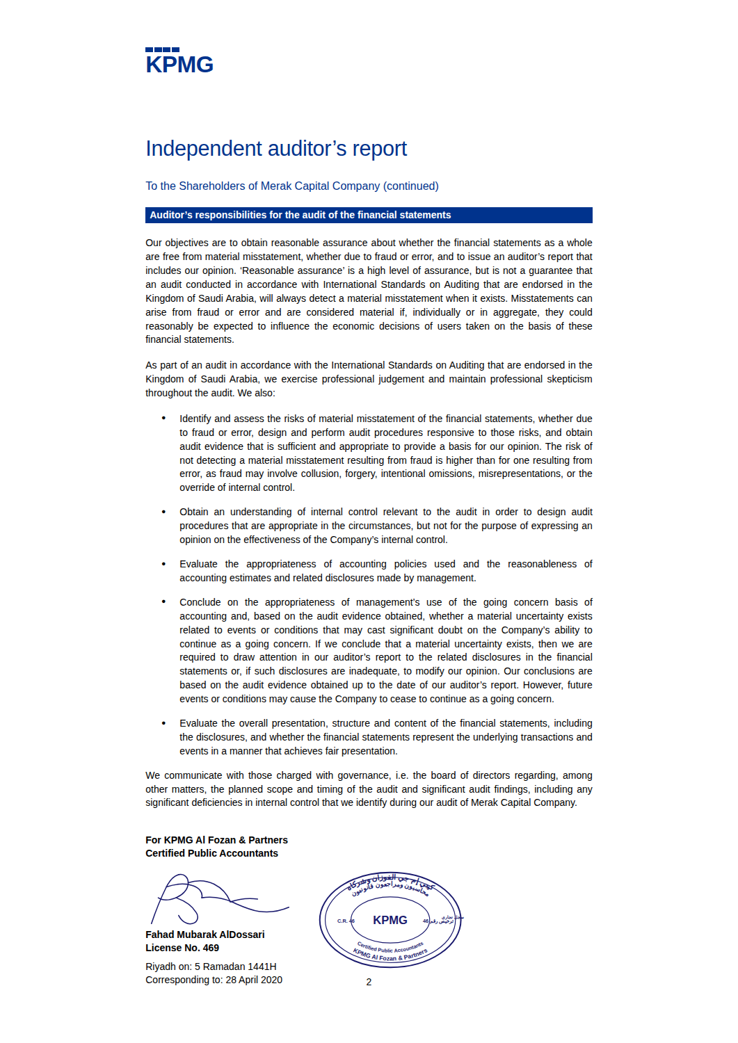KPMG
Independent auditor’s report
To the Shareholders of Merak Capital Company (continued)
Auditor’s responsibilities for the audit of the financial statements
Our objectives are to obtain reasonable assurance about whether the financial statements as a whole are free from material misstatement, whether due to fraud or error, and to issue an auditor’s report that includes our opinion. ‘Reasonable assurance’ is a high level of assurance, but is not a guarantee that an audit conducted in accordance with International Standards on Auditing that are endorsed in the Kingdom of Saudi Arabia, will always detect a material misstatement when it exists. Misstatements can arise from fraud or error and are considered material if, individually or in aggregate, they could reasonably be expected to influence the economic decisions of users taken on the basis of these financial statements.
As part of an audit in accordance with the International Standards on Auditing that are endorsed in the Kingdom of Saudi Arabia, we exercise professional judgement and maintain professional skepticism throughout the audit. We also:
Identify and assess the risks of material misstatement of the financial statements, whether due to fraud or error, design and perform audit procedures responsive to those risks, and obtain audit evidence that is sufficient and appropriate to provide a basis for our opinion. The risk of not detecting a material misstatement resulting from fraud is higher than for one resulting from error, as fraud may involve collusion, forgery, intentional omissions, misrepresentations, or the override of internal control.
Obtain an understanding of internal control relevant to the audit in order to design audit procedures that are appropriate in the circumstances, but not for the purpose of expressing an opinion on the effectiveness of the Company’s internal control.
Evaluate the appropriateness of accounting policies used and the reasonableness of accounting estimates and related disclosures made by management.
Conclude on the appropriateness of management’s use of the going concern basis of accounting and, based on the audit evidence obtained, whether a material uncertainty exists related to events or conditions that may cast significant doubt on the Company’s ability to continue as a going concern. If we conclude that a material uncertainty exists, then we are required to draw attention in our auditor’s report to the related disclosures in the financial statements or, if such disclosures are inadequate, to modify our opinion. Our conclusions are based on the audit evidence obtained up to the date of our auditor’s report. However, future events or conditions may cause the Company to cease to continue as a going concern.
Evaluate the overall presentation, structure and content of the financial statements, including the disclosures, and whether the financial statements represent the underlying transactions and events in a manner that achieves fair presentation.
We communicate with those charged with governance, i.e. the board of directors regarding, among other matters, the planned scope and timing of the audit and significant audit findings, including any significant deficiencies in internal control that we identify during our audit of Merak Capital Company.
For KPMG Al Fozan & Partners
Certified Public Accountants
Fahad Mubarak AlDossari
License No. 469
Riyadh on: 5 Ramadan 1441H
Corresponding to: 28 April 2020
كيبي إم جي الفوزان وشركاه محاسبون ومراجعون قانونيون KPMG Al Fozan & Partners Certified Public Accountants KPMG C.R. 46 ترخيص رقم 46 سجل تجاري
2